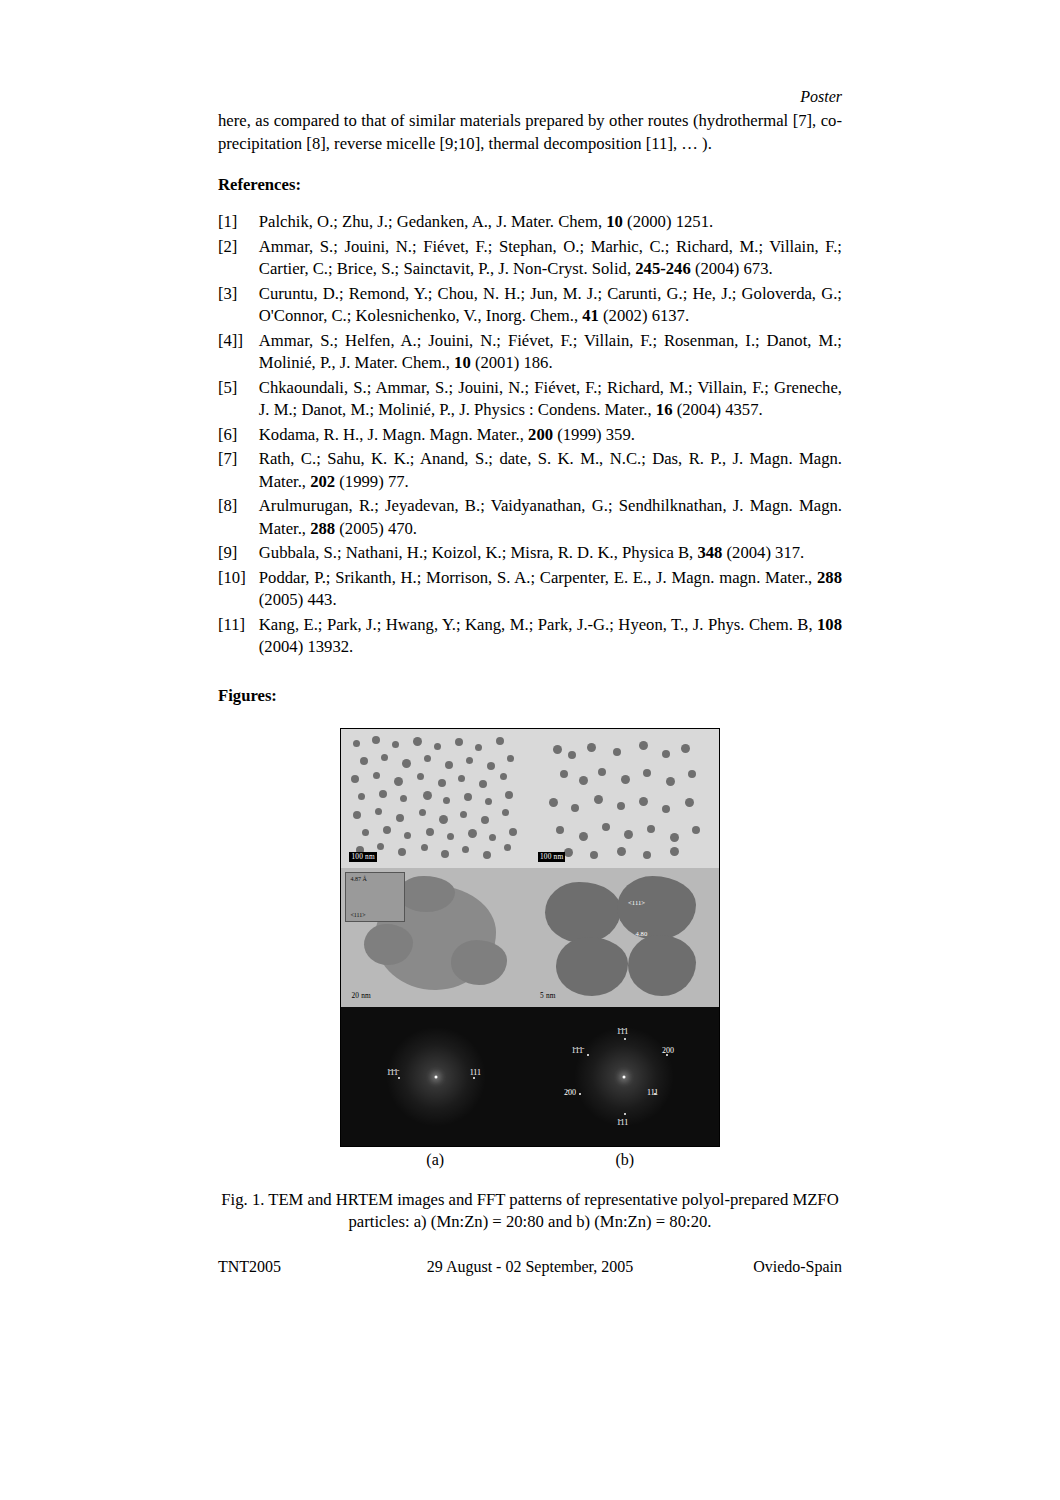Poster
here, as compared to that of similar materials prepared by other routes (hydrothermal [7], co-precipitation [8], reverse micelle [9;10], thermal decomposition [11], … ).
References:
[1] Palchik, O.; Zhu, J.; Gedanken, A., J. Mater. Chem, 10 (2000) 1251.
[2] Ammar, S.; Jouini, N.; Fiévet, F.; Stephan, O.; Marhic, C.; Richard, M.; Villain, F.; Cartier, C.; Brice, S.; Sainctavit, P., J. Non-Cryst. Solid, 245-246 (2004) 673.
[3] Curuntu, D.; Remond, Y.; Chou, N. H.; Jun, M. J.; Carunti, G.; He, J.; Goloverda, G.; O'Connor, C.; Kolesnichenko, V., Inorg. Chem., 41 (2002) 6137.
[4]] Ammar, S.; Helfen, A.; Jouini, N.; Fiévet, F.; Villain, F.; Rosenman, I.; Danot, M.; Molinié, P., J. Mater. Chem., 10 (2001) 186.
[5] Chkaoundali, S.; Ammar, S.; Jouini, N.; Fiévet, F.; Richard, M.; Villain, F.; Greneche, J. M.; Danot, M.; Molinié, P., J. Physics : Condens. Mater., 16 (2004) 4357.
[6] Kodama, R. H., J. Magn. Magn. Mater., 200 (1999) 359.
[7] Rath, C.; Sahu, K. K.; Anand, S.; date, S. K. M., N.C.; Das, R. P., J. Magn. Magn. Mater., 202 (1999) 77.
[8] Arulmurugan, R.; Jeyadevan, B.; Vaidyanathan, G.; Sendhilknathan, J. Magn. Magn. Mater., 288 (2005) 470.
[9] Gubbala, S.; Nathani, H.; Koizol, K.; Misra, R. D. K., Physica B, 348 (2004) 317.
[10] Poddar, P.; Srikanth, H.; Morrison, S. A.; Carpenter, E. E., J. Magn. magn. Mater., 288 (2005) 443.
[11] Kang, E.; Park, J.; Hwang, Y.; Kang, M.; Park, J.-G.; Hyeon, T., J. Phys. Chem. B, 108 (2004) 13932.
Figures:
100 nm
100 nm
4.87 Å <111>
20 nm
<111> 4.80 5 nm
1̄1̄1̄ 111
1̄1̄1 1̄1̄1̄ 200 2̄00 111 1̄11
(a)
(b)
Fig. 1. TEM and HRTEM images and FFT patterns of representative polyol-prepared MZFO
particles: a) (Mn:Zn) = 20:80 and b) (Mn:Zn) = 80:20.
TNT2005
29 August - 02 September, 2005
Oviedo-Spain